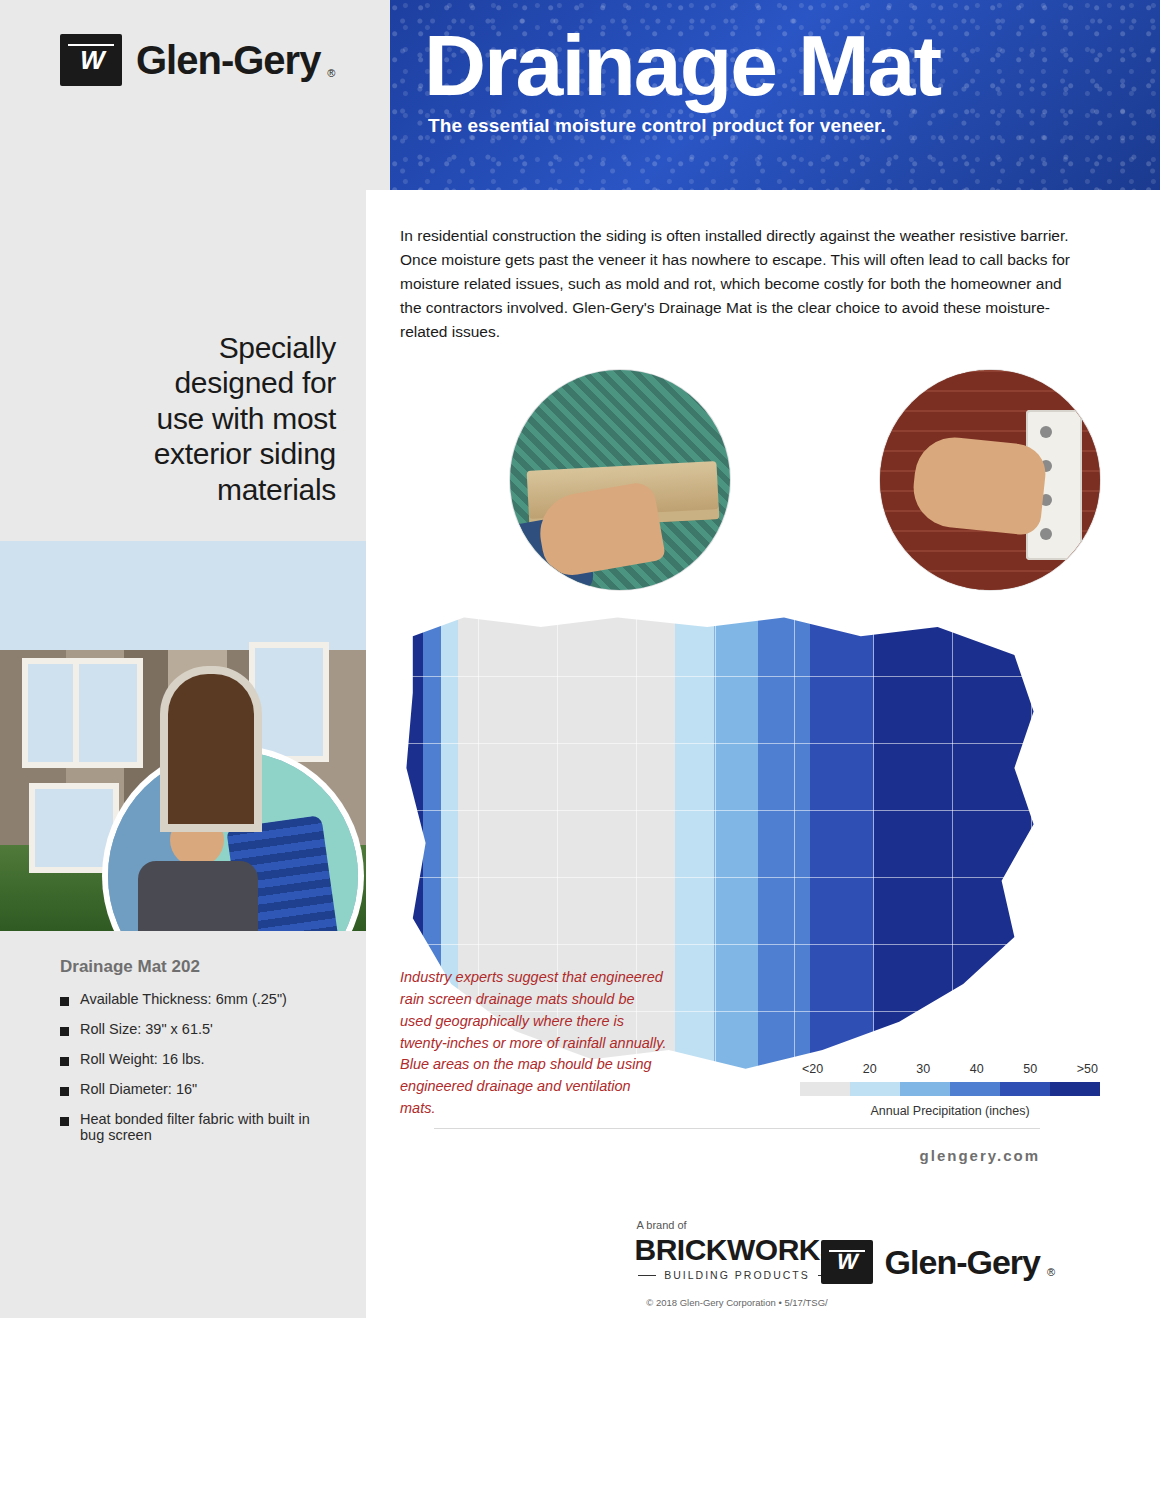W
Glen-Gery®
Drainage Mat
The essential moisture control product for veneer.
Specially
designed for
use with most
exterior siding
materials
Drainage Mat 202
Available Thickness: 6mm (.25")
Roll Size: 39" x 61.5'
Roll Weight: 16 lbs.
Roll Diameter: 16"
Heat bonded filter fabric with built in bug screen
In residential construction the siding is often installed directly against the weather resistive barrier. Once moisture gets past the veneer it has nowhere to escape. This will often lead to call backs for moisture related issues, such as mold and rot, which become costly for both the homeowner and the contractors involved. Glen-Gery's Drainage Mat is the clear choice to avoid these moisture-related issues.
Industry experts suggest that engineered rain screen drainage mats should be used geographically where there is twenty-inches or more of rainfall annually. Blue areas on the map should be using engineered drainage and ventilation mats.
<2020304050>50
Annual Precipitation (inches)
glengery.com
A brand of
BRICKWORKS
BUILDING PRODUCTS
© 2018 Glen-Gery Corporation • 5/17/TSG/
W
Glen-Gery®